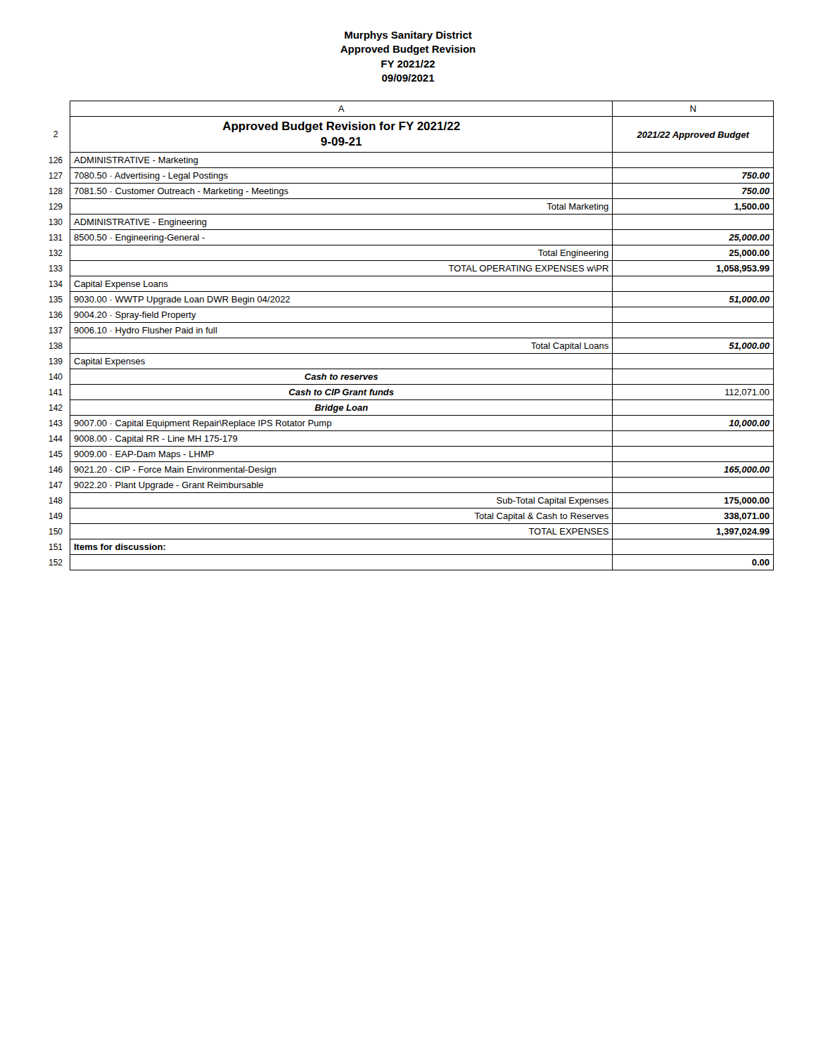Murphys Sanitary District
Approved Budget Revision
FY 2021/22
09/09/2021
| | A | N |
| 2 | Approved Budget Revision for FY 2021/22 9-09-21 | 2021/22 Approved Budget |
| 126 | ADMINISTRATIVE - Marketing | |
| 127 | 7080.50 · Advertising - Legal Postings | 750.00 |
| 128 | 7081.50 · Customer Outreach - Marketing - Meetings | 750.00 |
| 129 | Total Marketing | 1,500.00 |
| 130 | ADMINISTRATIVE - Engineering | |
| 131 | 8500.50 · Engineering-General - | 25,000.00 |
| 132 | Total Engineering | 25,000.00 |
| 133 | TOTAL OPERATING EXPENSES w\PR | 1,058,953.99 |
| 134 | Capital Expense Loans | |
| 135 | 9030.00 · WWTP Upgrade Loan DWR Begin 04/2022 | 51,000.00 |
| 136 | 9004.20 · Spray-field Property | |
| 137 | 9006.10 · Hydro Flusher Paid in full | |
| 138 | Total Capital Loans | 51,000.00 |
| 139 | Capital Expenses | |
| 140 | Cash to reserves | |
| 141 | Cash to CIP Grant funds | 112,071.00 |
| 142 | Bridge Loan | |
| 143 | 9007.00 · Capital Equipment Repair\Replace IPS Rotator Pump | 10,000.00 |
| 144 | 9008.00 · Capital RR - Line MH 175-179 | |
| 145 | 9009.00 · EAP-Dam Maps - LHMP | |
| 146 | 9021.20 · CIP - Force Main Environmental-Design | 165,000.00 |
| 147 | 9022.20 · Plant Upgrade - Grant Reimbursable | |
| 148 | Sub-Total Capital Expenses | 175,000.00 |
| 149 | Total Capital & Cash to Reserves | 338,071.00 |
| 150 | TOTAL EXPENSES | 1,397,024.99 |
| 151 | Items for discussion: | |
| 152 | | 0.00 |